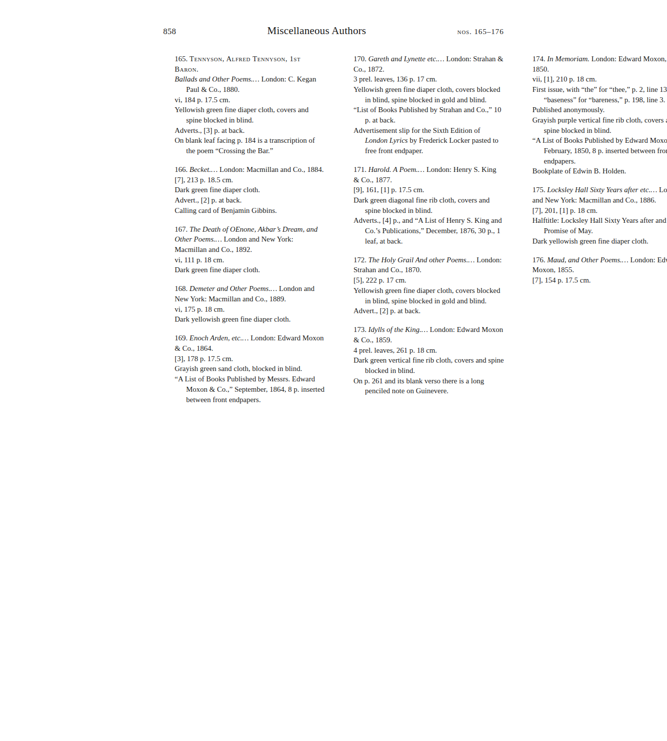858 Miscellaneous Authors nos. 165–176
165. Tennyson, Alfred Tennyson, 1st Baron. Ballads and Other Poems.… London: C. Kegan Paul & Co., 1880. vi, 184 p. 17.5 cm. Yellowish green fine diaper cloth, covers and spine blocked in blind. Adverts., [3] p. at back. On blank leaf facing p. 184 is a transcription of the poem “Crossing the Bar.”
166. Becket.… London: Macmillan and Co., 1884. [7], 213 p. 18.5 cm. Dark green fine diaper cloth. Advert., [2] p. at back. Calling card of Benjamin Gibbins.
167. The Death of OEnone, Akbar’s Dream, and Other Poems.… London and New York: Macmillan and Co., 1892. vi, 111 p. 18 cm. Dark green fine diaper cloth.
168. Demeter and Other Poems.… London and New York: Macmillan and Co., 1889. vi, 175 p. 18 cm. Dark yellowish green fine diaper cloth.
169. Enoch Arden, etc.… London: Edward Moxon & Co., 1864. [3], 178 p. 17.5 cm. Grayish green sand cloth, blocked in blind. “A List of Books Published by Messrs. Edward Moxon & Co.,” September, 1864, 8 p. inserted between front endpapers.
170. Gareth and Lynette etc.… London: Strahan & Co., 1872. 3 prel. leaves, 136 p. 17 cm. Yellowish green fine diaper cloth, covers blocked in blind, spine blocked in gold and blind. “List of Books Published by Strahan and Co.,” 10 p. at back. Advertisement slip for the Sixth Edition of London Lyrics by Frederick Locker pasted to free front endpaper.
171. Harold. A Poem.… London: Henry S. King & Co., 1877. [9], 161, [1] p. 17.5 cm. Dark green diagonal fine rib cloth, covers and spine blocked in blind. Adverts., [4] p., and “A List of Henry S. King and Co.’s Publications,” December, 1876, 30 p., 1 leaf, at back.
172. The Holy Grail And other Poems.… London: Strahan and Co., 1870. [5], 222 p. 17 cm. Yellowish green fine diaper cloth, covers blocked in blind, spine blocked in gold and blind. Advert., [2] p. at back.
173. Idylls of the King.… London: Edward Moxon & Co., 1859. 4 prel. leaves, 261 p. 18 cm. Dark green vertical fine rib cloth, covers and spine blocked in blind. On p. 261 and its blank verso there is a long penciled note on Guinevere.
174. In Memoriam. London: Edward Moxon, 1850. vii, [1], 210 p. 18 cm. First issue, with “the” for “thee,” p. 2, line 13; and “baseness” for “bareness,” p. 198, line 3. Published anonymously. Grayish purple vertical fine rib cloth, covers and spine blocked in blind. “A List of Books Published by Edward Moxon,” February, 1850, 8 p. inserted between front endpapers. Bookplate of Edwin B. Holden.
175. Locksley Hall Sixty Years after etc.… London and New York: Macmillan and Co., 1886. [7], 201, [1] p. 18 cm. Halftitle: Locksley Hall Sixty Years after and The Promise of May. Dark yellowish green fine diaper cloth.
176. Maud, and Other Poems.… London: Edward Moxon, 1855. [7], 154 p. 17.5 cm.